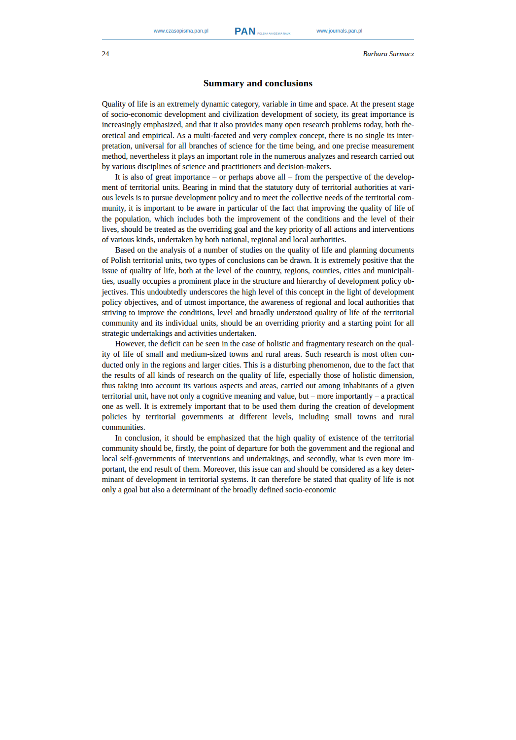www.czasopisma.pan.pl PAN POLSKA AKADEMIA NAUK www.journals.pan.pl
24 Barbara Surmacz
Summary and conclusions
Quality of life is an extremely dynamic category, variable in time and space. At the present stage of socio-economic development and civilization development of society, its great importance is increasingly emphasized, and that it also provides many open research problems today, both theoretical and empirical. As a multi-faceted and very complex concept, there is no single its interpretation, universal for all branches of science for the time being, and one precise measurement method, nevertheless it plays an important role in the numerous analyzes and research carried out by various disciplines of science and practitioners and decision-makers.
It is also of great importance – or perhaps above all – from the perspective of the development of territorial units. Bearing in mind that the statutory duty of territorial authorities at various levels is to pursue development policy and to meet the collective needs of the territorial community, it is important to be aware in particular of the fact that improving the quality of life of the population, which includes both the improvement of the conditions and the level of their lives, should be treated as the overriding goal and the key priority of all actions and interventions of various kinds, undertaken by both national, regional and local authorities.
Based on the analysis of a number of studies on the quality of life and planning documents of Polish territorial units, two types of conclusions can be drawn. It is extremely positive that the issue of quality of life, both at the level of the country, regions, counties, cities and municipalities, usually occupies a prominent place in the structure and hierarchy of development policy objectives. This undoubtedly underscores the high level of this concept in the light of development policy objectives, and of utmost importance, the awareness of regional and local authorities that striving to improve the conditions, level and broadly understood quality of life of the territorial community and its individual units, should be an overriding priority and a starting point for all strategic undertakings and activities undertaken.
However, the deficit can be seen in the case of holistic and fragmentary research on the quality of life of small and medium-sized towns and rural areas. Such research is most often conducted only in the regions and larger cities. This is a disturbing phenomenon, due to the fact that the results of all kinds of research on the quality of life, especially those of holistic dimension, thus taking into account its various aspects and areas, carried out among inhabitants of a given territorial unit, have not only a cognitive meaning and value, but – more importantly – a practical one as well. It is extremely important that to be used them during the creation of development policies by territorial governments at different levels, including small towns and rural communities.
In conclusion, it should be emphasized that the high quality of existence of the territorial community should be, firstly, the point of departure for both the government and the regional and local self-governments of interventions and undertakings, and secondly, what is even more important, the end result of them. Moreover, this issue can and should be considered as a key determinant of development in territorial systems. It can therefore be stated that quality of life is not only a goal but also a determinant of the broadly defined socio-economic